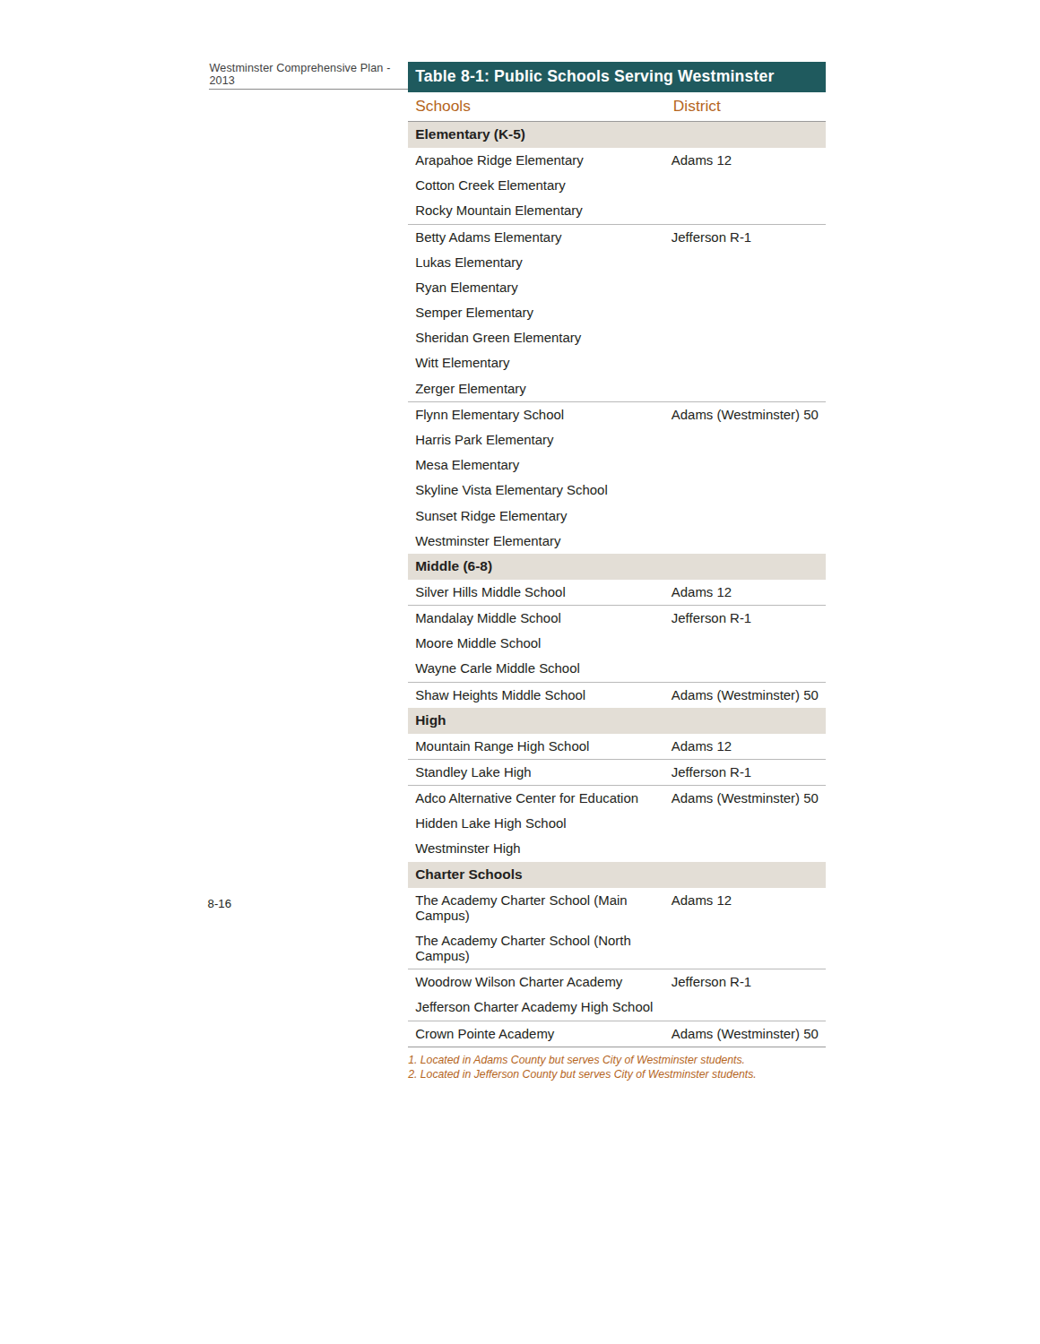Westminster Comprehensive Plan - 2013
Table 8-1: Public Schools Serving Westminster
| Schools | District |
| --- | --- |
| Elementary (K-5) |
| Arapahoe Ridge Elementary | Adams 12 |
| Cotton Creek Elementary | |
| Rocky Mountain Elementary | |
| Betty Adams Elementary | Jefferson R-1 |
| Lukas Elementary | |
| Ryan Elementary | |
| Semper Elementary | |
| Sheridan Green Elementary | |
| Witt Elementary | |
| Zerger Elementary | |
| Flynn Elementary School | Adams (Westminster) 50 |
| Harris Park Elementary | |
| Mesa Elementary | |
| Skyline Vista Elementary School | |
| Sunset Ridge Elementary | |
| Westminster Elementary | |
| Middle (6-8) |
| Silver Hills Middle School | Adams 12 |
| Mandalay Middle School | Jefferson R-1 |
| Moore Middle School | |
| Wayne Carle Middle School | |
| Shaw Heights Middle School | Adams (Westminster) 50 |
| High |
| Mountain Range High School | Adams 12 |
| Standley Lake High | Jefferson R-1 |
| Adco Alternative Center for Education | Adams (Westminster) 50 |
| Hidden Lake High School | |
| Westminster High | |
| Charter Schools |
| The Academy Charter School (Main Campus) | Adams 12 |
| The Academy Charter School (North Campus) | |
| Woodrow Wilson Charter Academy | Jefferson R-1 |
| Jefferson Charter Academy High School | |
| Crown Pointe Academy | Adams (Westminster) 50 |
1. Located in Adams County but serves City of Westminster students.
2. Located in Jefferson County but serves City of Westminster students.
8-16